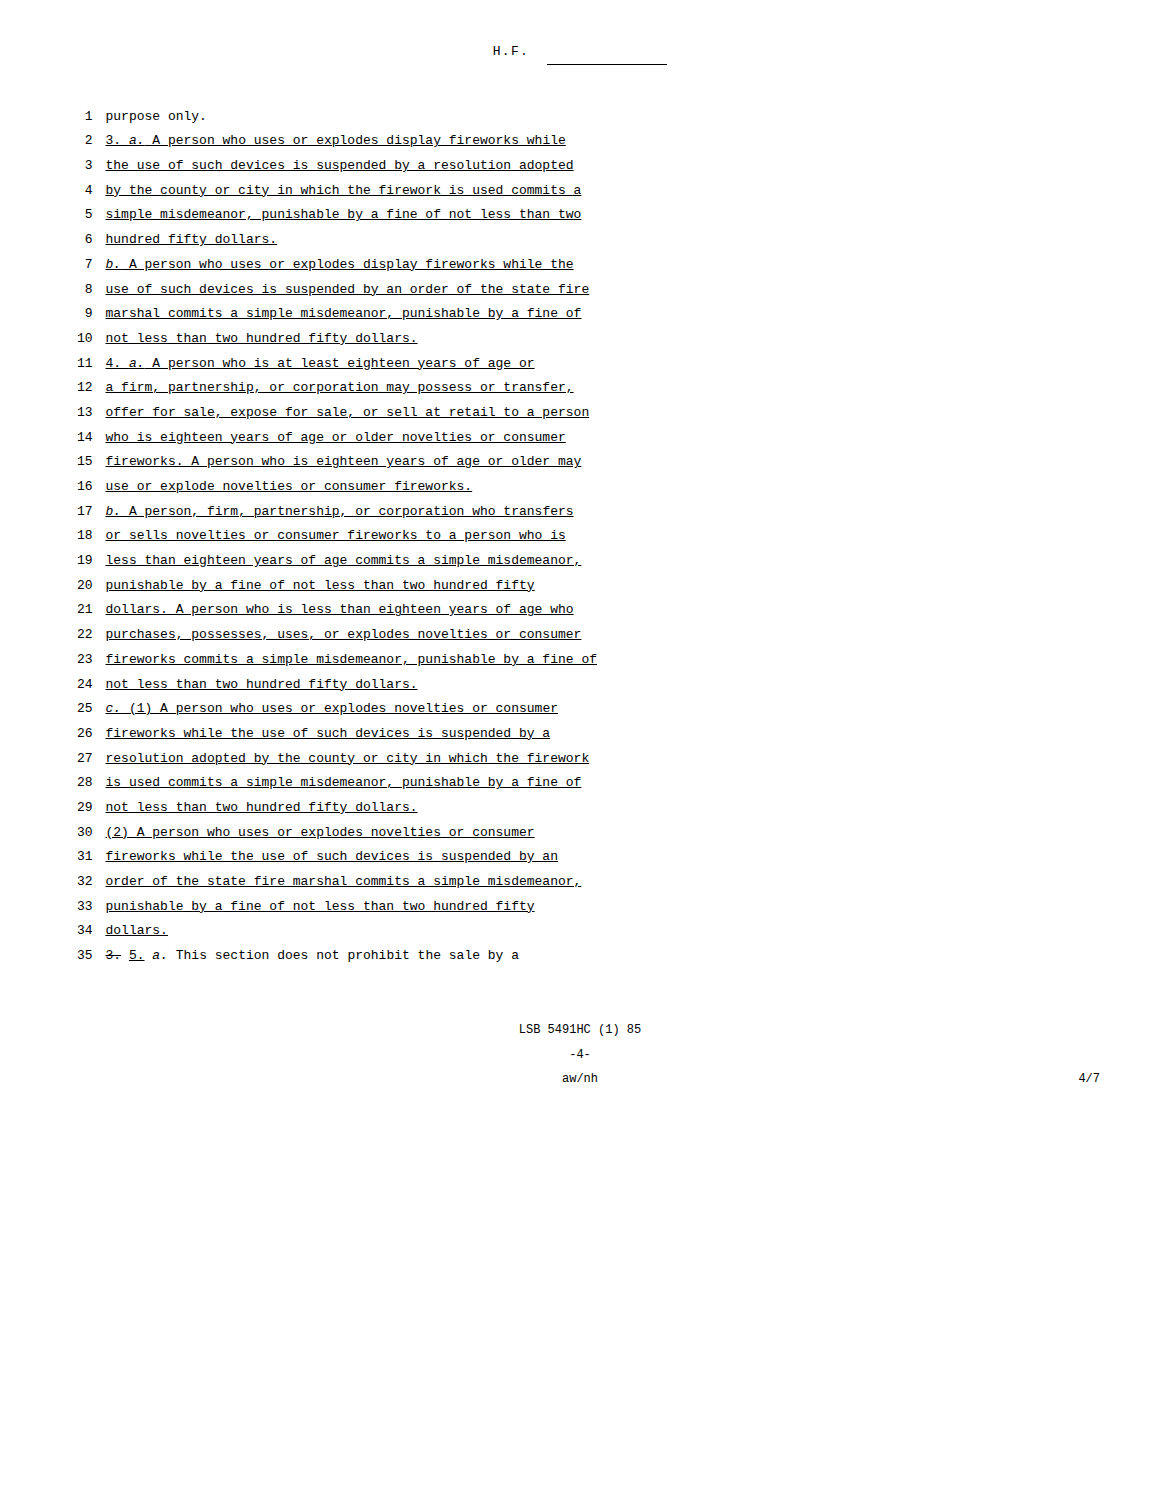H.F.
purpose only.
3. a. A person who uses or explodes display fireworks while
the use of such devices is suspended by a resolution adopted
by the county or city in which the firework is used commits a
simple misdemeanor, punishable by a fine of not less than two
hundred fifty dollars.
b. A person who uses or explodes display fireworks while the
use of such devices is suspended by an order of the state fire
marshal commits a simple misdemeanor, punishable by a fine of
not less than two hundred fifty dollars.
4. a. A person who is at least eighteen years of age or
a firm, partnership, or corporation may possess or transfer,
offer for sale, expose for sale, or sell at retail to a person
who is eighteen years of age or older novelties or consumer
fireworks. A person who is eighteen years of age or older may
use or explode novelties or consumer fireworks.
b. A person, firm, partnership, or corporation who transfers
or sells novelties or consumer fireworks to a person who is
less than eighteen years of age commits a simple misdemeanor,
punishable by a fine of not less than two hundred fifty
dollars. A person who is less than eighteen years of age who
purchases, possesses, uses, or explodes novelties or consumer
fireworks commits a simple misdemeanor, punishable by a fine of
not less than two hundred fifty dollars.
c. (1) A person who uses or explodes novelties or consumer
fireworks while the use of such devices is suspended by a
resolution adopted by the county or city in which the firework
is used commits a simple misdemeanor, punishable by a fine of
not less than two hundred fifty dollars.
(2) A person who uses or explodes novelties or consumer
fireworks while the use of such devices is suspended by an
order of the state fire marshal commits a simple misdemeanor,
punishable by a fine of not less than two hundred fifty
dollars.
3. 5. a. This section does not prohibit the sale by a
LSB 5491HC (1) 85
-4-
aw/nh
4/7